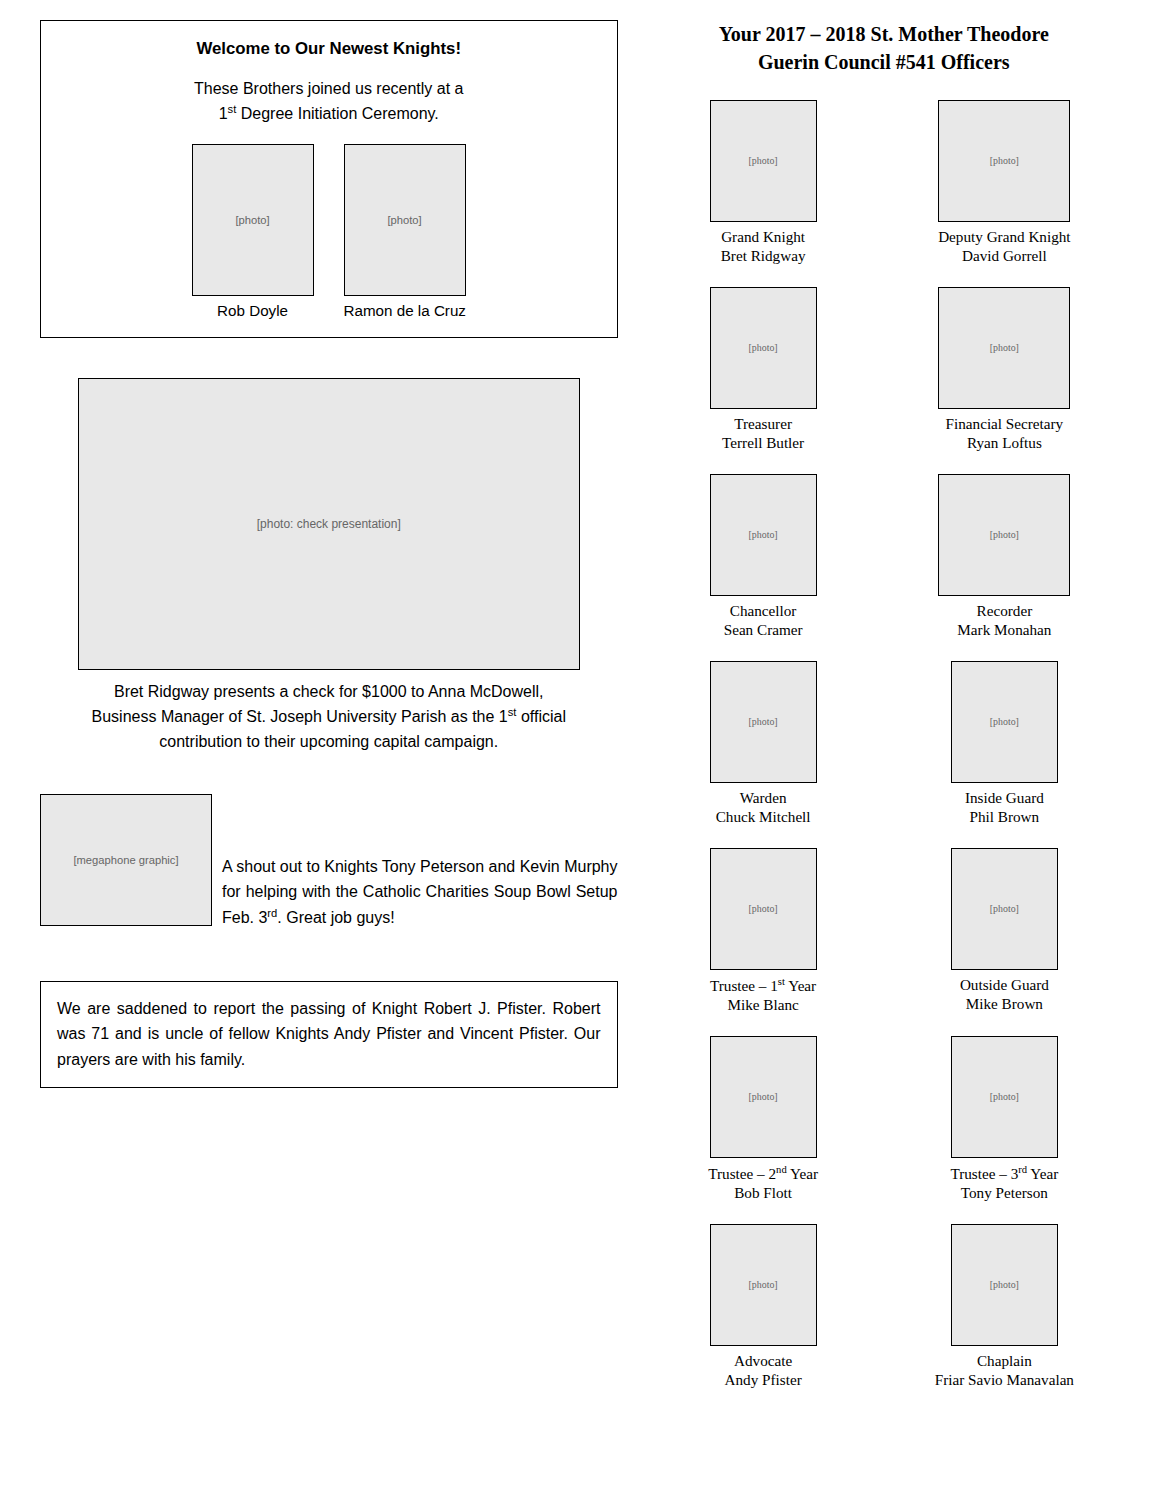Welcome to Our Newest Knights!
These Brothers joined us recently at a
1st Degree Initiation Ceremony.
[photo]
Rob Doyle
[photo]
Ramon de la Cruz
[photo: check presentation]
Bret Ridgway presents a check for $1000 to Anna McDowell, Business Manager of St. Joseph University Parish as the 1st official contribution to their upcoming capital campaign.
[megaphone graphic]
A shout out to Knights Tony Peterson and Kevin Murphy for helping with the Catholic Charities Soup Bowl Setup Feb. 3rd. Great job guys!
We are saddened to report the passing of Knight Robert J. Pfister. Robert was 71 and is uncle of fellow Knights Andy Pfister and Vincent Pfister. Our prayers are with his family.
Your 2017 – 2018 St. Mother Theodore
Guerin Council #541 Officers
[photo]
Grand Knight
Bret Ridgway
[photo]
Deputy Grand Knight
David Gorrell
[photo]
Treasurer
Terrell Butler
[photo]
Financial Secretary
Ryan Loftus
[photo]
Chancellor
Sean Cramer
[photo]
Recorder
Mark Monahan
[photo]
Warden
Chuck Mitchell
[photo]
Inside Guard
Phil Brown
[photo]
Trustee – 1st Year
Mike Blanc
[photo]
Outside Guard
Mike Brown
[photo]
Trustee – 2nd Year
Bob Flott
[photo]
Trustee – 3rd Year
Tony Peterson
[photo]
Advocate
Andy Pfister
[photo]
Chaplain
Friar Savio Manavalan